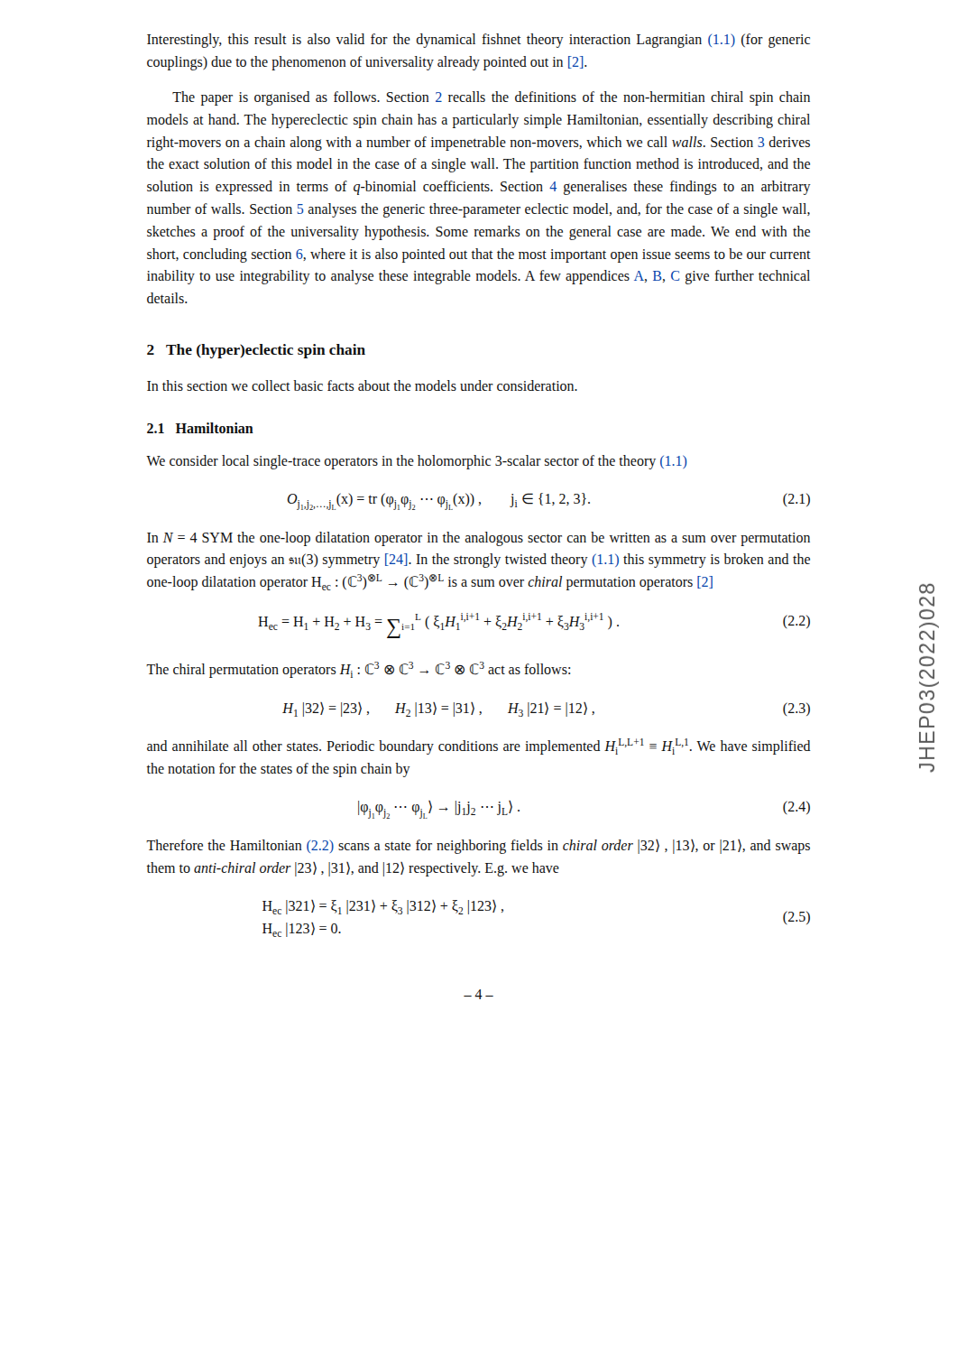JHEP03(2022)028
Interestingly, this result is also valid for the dynamical fishnet theory interaction Lagrangian (1.1) (for generic couplings) due to the phenomenon of universality already pointed out in [2].
The paper is organised as follows. Section 2 recalls the definitions of the non-hermitian chiral spin chain models at hand. The hypereclectic spin chain has a particularly simple Hamiltonian, essentially describing chiral right-movers on a chain along with a number of impenetrable non-movers, which we call walls. Section 3 derives the exact solution of this model in the case of a single wall. The partition function method is introduced, and the solution is expressed in terms of q-binomial coefficients. Section 4 generalises these findings to an arbitrary number of walls. Section 5 analyses the generic three-parameter eclectic model, and, for the case of a single wall, sketches a proof of the universality hypothesis. Some remarks on the general case are made. We end with the short, concluding section 6, where it is also pointed out that the most important open issue seems to be our current inability to use integrability to analyse these integrable models. A few appendices A, B, C give further technical details.
2 The (hyper)eclectic spin chain
In this section we collect basic facts about the models under consideration.
2.1 Hamiltonian
We consider local single-trace operators in the holomorphic 3-scalar sector of the theory (1.1)
Oj1,j2,…,jL(x) = tr (φj1φj2 ⋯ φjL(x)) , ji ∈ {1, 2, 3}.
(2.1)
In N = 4 SYM the one-loop dilatation operator in the analogous sector can be written as a sum over permutation operators and enjoys an 𝔰𝔲(3) symmetry [24]. In the strongly twisted theory (1.1) this symmetry is broken and the one-loop dilatation operator Hec : (ℂ3)⊗L → (ℂ3)⊗L is a sum over chiral permutation operators [2]
Hec = H1 + H2 + H3 = ∑i=1L ( ξ1H1i,i+1 + ξ2H2i,i+1 + ξ3H3i,i+1 ) .
(2.2)
The chiral permutation operators Hi : ℂ3 ⊗ ℂ3 → ℂ3 ⊗ ℂ3 act as follows:
H1 |32⟩ = |23⟩ , H2 |13⟩ = |31⟩ , H3 |21⟩ = |12⟩ ,
(2.3)
and annihilate all other states. Periodic boundary conditions are implemented HiL,L+1 ≡ HiL,1. We have simplified the notation for the states of the spin chain by
|φj1φj2 ⋯ φjL⟩ → |j1j2 ⋯ jL⟩ .
(2.4)
Therefore the Hamiltonian (2.2) scans a state for neighboring fields in chiral order |32⟩ , |13⟩, or |21⟩, and swaps them to anti-chiral order |23⟩ , |31⟩, and |12⟩ respectively. E.g. we have
Hec |321⟩ = ξ1 |231⟩ + ξ3 |312⟩ + ξ2 |123⟩ , Hec |123⟩ = 0.
(2.5)
– 4 –